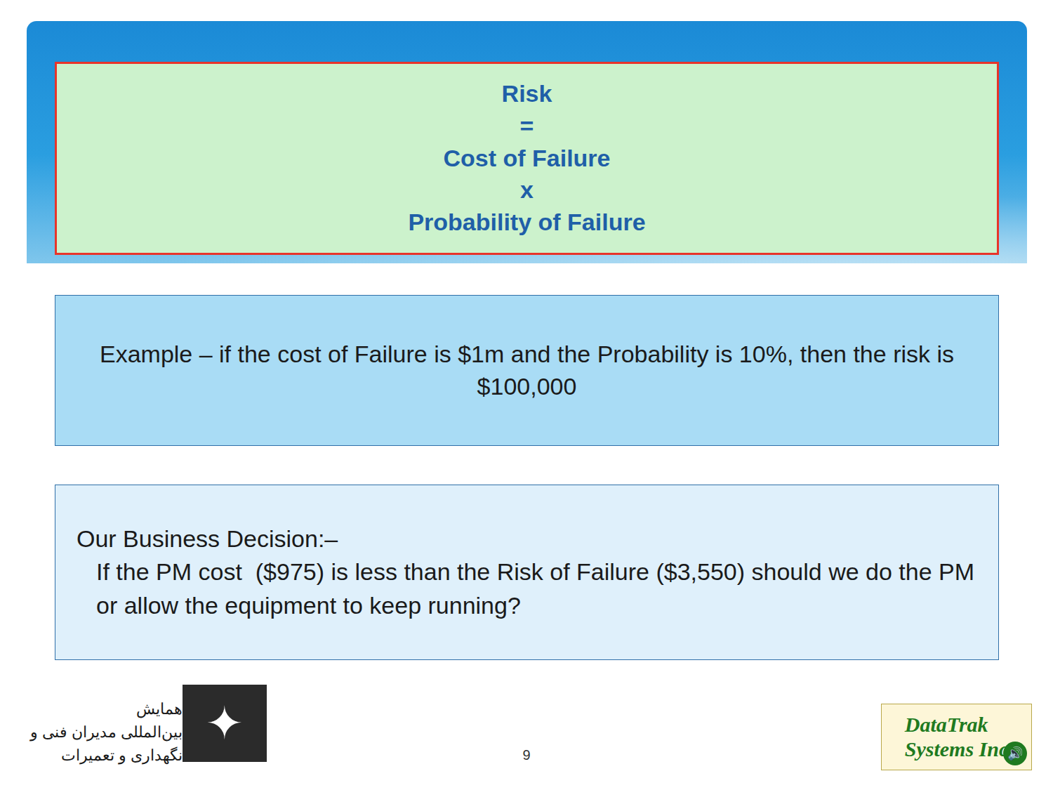Risk
=
Cost of Failure
x
Probability of Failure
Example – if the cost of Failure is $1m and the Probability is 10%, then the risk is $100,000
Our Business Decision:–
If the PM cost ($975) is less than the Risk of Failure ($3,550) should we do the PM or allow the equipment to keep running?
همایش
بین‌المللی مدیران فنی و نگهداری و تعمیرات
✦
9
DataTrak
Systems Inc
🔊